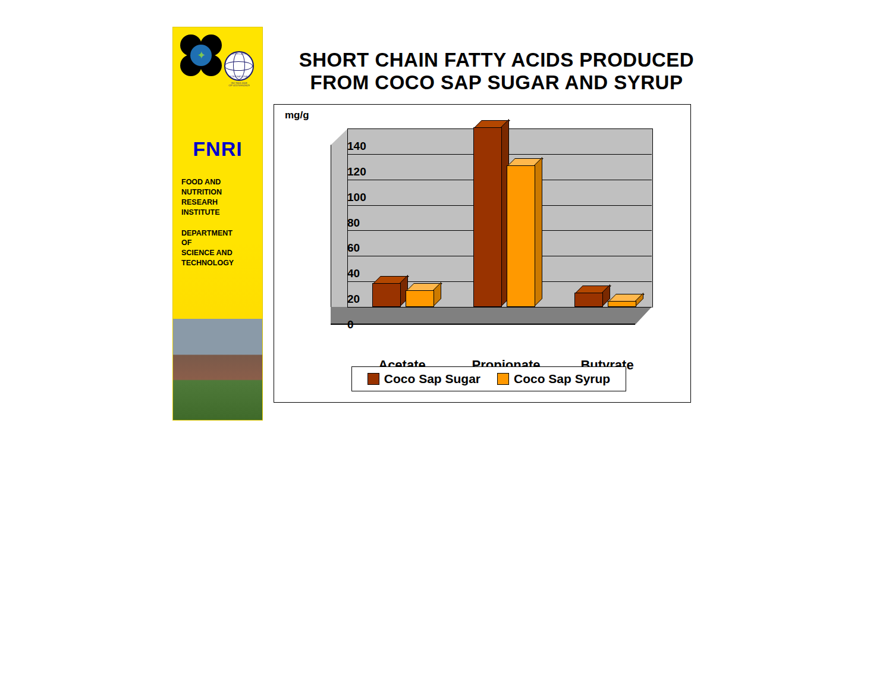✦
CERTIFICATION
INTERNATIONAL
ISO 9001:2008
CIP 4217/09/02/629
FNRI
FOOD AND
NUTRITION
RESEARH
INSTITUTE
DEPARTMENT
OF
SCIENCE AND
TECHNOLOGY
SHORT CHAIN FATTY ACIDS PRODUCED
FROM COCO SAP SUGAR AND SYRUP
mg/g
0
20
40
60
80
100
120
140
Acetate
Propionate
Butyrate
Coco Sap Sugar
Coco Sap Syrup